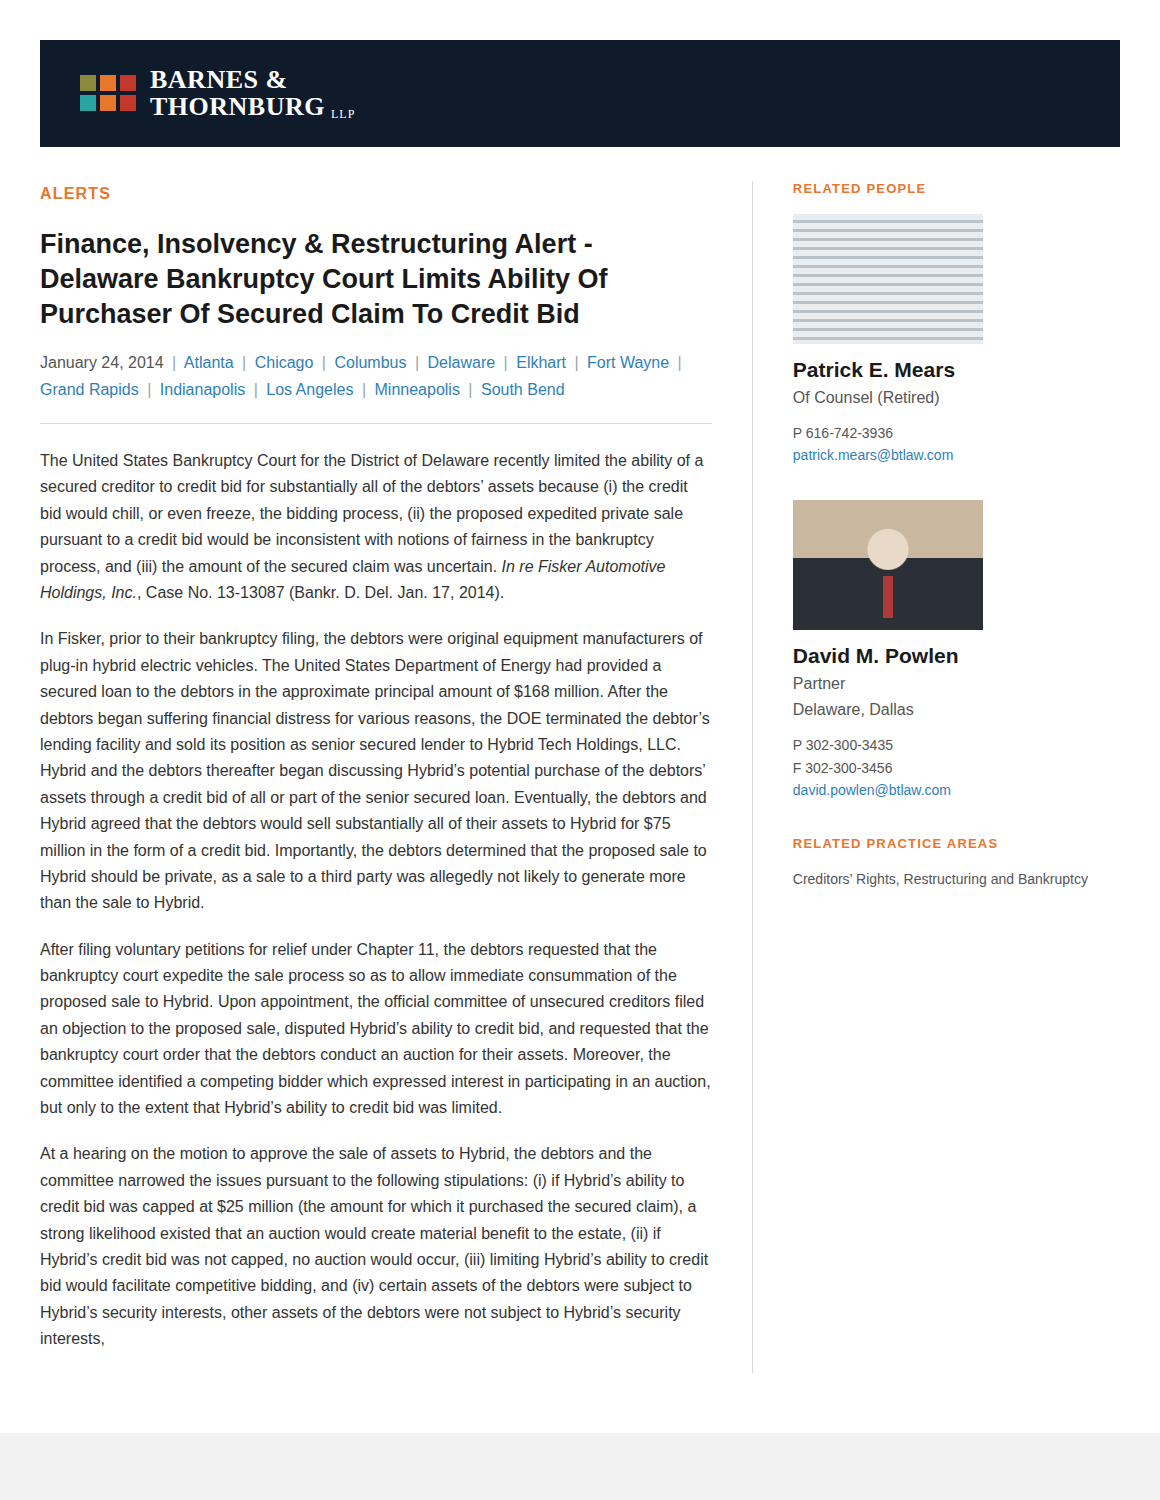BARNES &
THORNBURGLLP
ALERTS
Finance, Insolvency & Restructuring Alert - Delaware Bankruptcy Court Limits Ability Of Purchaser Of Secured Claim To Credit Bid
January 24, 2014 | Atlanta | Chicago | Columbus | Delaware | Elkhart | Fort Wayne | Grand Rapids | Indianapolis | Los Angeles | Minneapolis | South Bend
The United States Bankruptcy Court for the District of Delaware recently limited the ability of a secured creditor to credit bid for substantially all of the debtors’ assets because (i) the credit bid would chill, or even freeze, the bidding process, (ii) the proposed expedited private sale pursuant to a credit bid would be inconsistent with notions of fairness in the bankruptcy process, and (iii) the amount of the secured claim was uncertain. In re Fisker Automotive Holdings, Inc., Case No. 13-13087 (Bankr. D. Del. Jan. 17, 2014).
In Fisker, prior to their bankruptcy filing, the debtors were original equipment manufacturers of plug-in hybrid electric vehicles. The United States Department of Energy had provided a secured loan to the debtors in the approximate principal amount of $168 million. After the debtors began suffering financial distress for various reasons, the DOE terminated the debtor’s lending facility and sold its position as senior secured lender to Hybrid Tech Holdings, LLC. Hybrid and the debtors thereafter began discussing Hybrid’s potential purchase of the debtors’ assets through a credit bid of all or part of the senior secured loan. Eventually, the debtors and Hybrid agreed that the debtors would sell substantially all of their assets to Hybrid for $75 million in the form of a credit bid. Importantly, the debtors determined that the proposed sale to Hybrid should be private, as a sale to a third party was allegedly not likely to generate more than the sale to Hybrid.
After filing voluntary petitions for relief under Chapter 11, the debtors requested that the bankruptcy court expedite the sale process so as to allow immediate consummation of the proposed sale to Hybrid. Upon appointment, the official committee of unsecured creditors filed an objection to the proposed sale, disputed Hybrid’s ability to credit bid, and requested that the bankruptcy court order that the debtors conduct an auction for their assets. Moreover, the committee identified a competing bidder which expressed interest in participating in an auction, but only to the extent that Hybrid’s ability to credit bid was limited.
At a hearing on the motion to approve the sale of assets to Hybrid, the debtors and the committee narrowed the issues pursuant to the following stipulations: (i) if Hybrid’s ability to credit bid was capped at $25 million (the amount for which it purchased the secured claim), a strong likelihood existed that an auction would create material benefit to the estate, (ii) if Hybrid’s credit bid was not capped, no auction would occur, (iii) limiting Hybrid’s ability to credit bid would facilitate competitive bidding, and (iv) certain assets of the debtors were subject to Hybrid’s security interests, other assets of the debtors were not subject to Hybrid’s security interests,
RELATED PEOPLE
Patrick E. Mears
Of Counsel (Retired)
P 616-742-3936
patrick.mears@btlaw.com
David M. Powlen
Partner
Delaware, Dallas
P 302-300-3435
F 302-300-3456
david.powlen@btlaw.com
RELATED PRACTICE AREAS
Creditors’ Rights, Restructuring and Bankruptcy